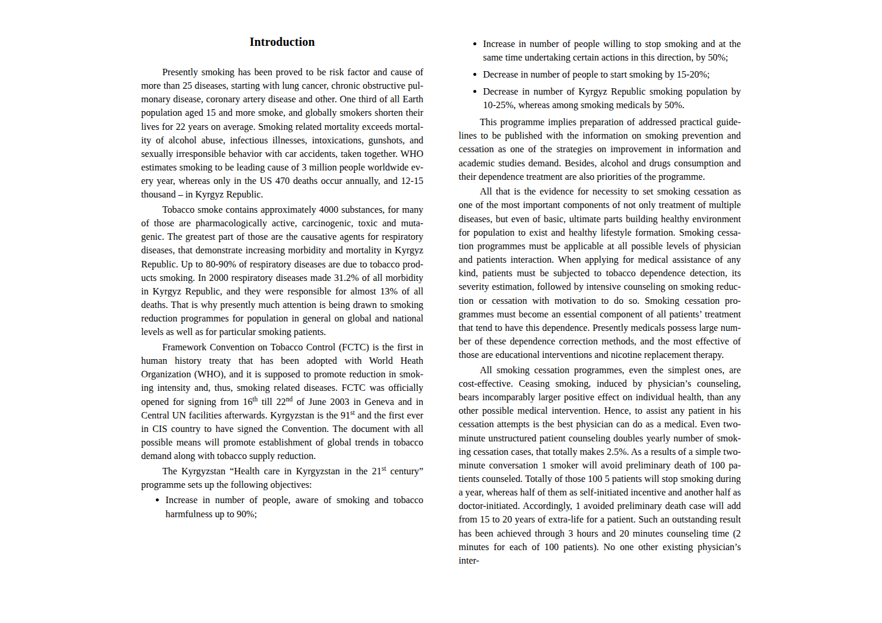Introduction
Presently smoking has been proved to be risk factor and cause of more than 25 diseases, starting with lung cancer, chronic obstructive pulmonary disease, coronary artery disease and other. One third of all Earth population aged 15 and more smoke, and globally smokers shorten their lives for 22 years on average. Smoking related mortality exceeds mortality of alcohol abuse, infectious illnesses, intoxications, gunshots, and sexually irresponsible behavior with car accidents, taken together. WHO estimates smoking to be leading cause of 3 million people worldwide every year, whereas only in the US 470 deaths occur annually, and 12-15 thousand – in Kyrgyz Republic.
Tobacco smoke contains approximately 4000 substances, for many of those are pharmacologically active, carcinogenic, toxic and mutagenic. The greatest part of those are the causative agents for respiratory diseases, that demonstrate increasing morbidity and mortality in Kyrgyz Republic. Up to 80-90% of respiratory diseases are due to tobacco products smoking. In 2000 respiratory diseases made 31.2% of all morbidity in Kyrgyz Republic, and they were responsible for almost 13% of all deaths. That is why presently much attention is being drawn to smoking reduction programmes for population in general on global and national levels as well as for particular smoking patients.
Framework Convention on Tobacco Control (FCTC) is the first in human history treaty that has been adopted with World Heath Organization (WHO), and it is supposed to promote reduction in smoking intensity and, thus, smoking related diseases. FCTC was officially opened for signing from 16th till 22nd of June 2003 in Geneva and in Central UN facilities afterwards. Kyrgyzstan is the 91st and the first ever in CIS country to have signed the Convention. The document with all possible means will promote establishment of global trends in tobacco demand along with tobacco supply reduction.
The Kyrgyzstan “Health care in Kyrgyzstan in the 21st century” programme sets up the following objectives:
Increase in number of people, aware of smoking and tobacco harmfulness up to 90%;
Increase in number of people willing to stop smoking and at the same time undertaking certain actions in this direction, by 50%;
Decrease in number of people to start smoking by 15-20%;
Decrease in number of Kyrgyz Republic smoking population by 10-25%, whereas among smoking medicals by 50%.
This programme implies preparation of addressed practical guidelines to be published with the information on smoking prevention and cessation as one of the strategies on improvement in information and academic studies demand. Besides, alcohol and drugs consumption and their dependence treatment are also priorities of the programme.
All that is the evidence for necessity to set smoking cessation as one of the most important components of not only treatment of multiple diseases, but even of basic, ultimate parts building healthy environment for population to exist and healthy lifestyle formation. Smoking cessation programmes must be applicable at all possible levels of physician and patients interaction. When applying for medical assistance of any kind, patients must be subjected to tobacco dependence detection, its severity estimation, followed by intensive counseling on smoking reduction or cessation with motivation to do so. Smoking cessation programmes must become an essential component of all patients’ treatment that tend to have this dependence. Presently medicals possess large number of these dependence correction methods, and the most effective of those are educational interventions and nicotine replacement therapy.
All smoking cessation programmes, even the simplest ones, are cost-effective. Ceasing smoking, induced by physician’s counseling, bears incomparably larger positive effect on individual health, than any other possible medical intervention. Hence, to assist any patient in his cessation attempts is the best physician can do as a medical. Even two-minute unstructured patient counseling doubles yearly number of smoking cessation cases, that totally makes 2.5%. As a results of a simple two-minute conversation 1 smoker will avoid preliminary death of 100 patients counseled. Totally of those 100 5 patients will stop smoking during a year, whereas half of them as self-initiated incentive and another half as doctor-initiated. Accordingly, 1 avoided preliminary death case will add from 15 to 20 years of extra-life for a patient. Such an outstanding result has been achieved through 3 hours and 20 minutes counseling time (2 minutes for each of 100 patients). No one other existing physician’s inter-